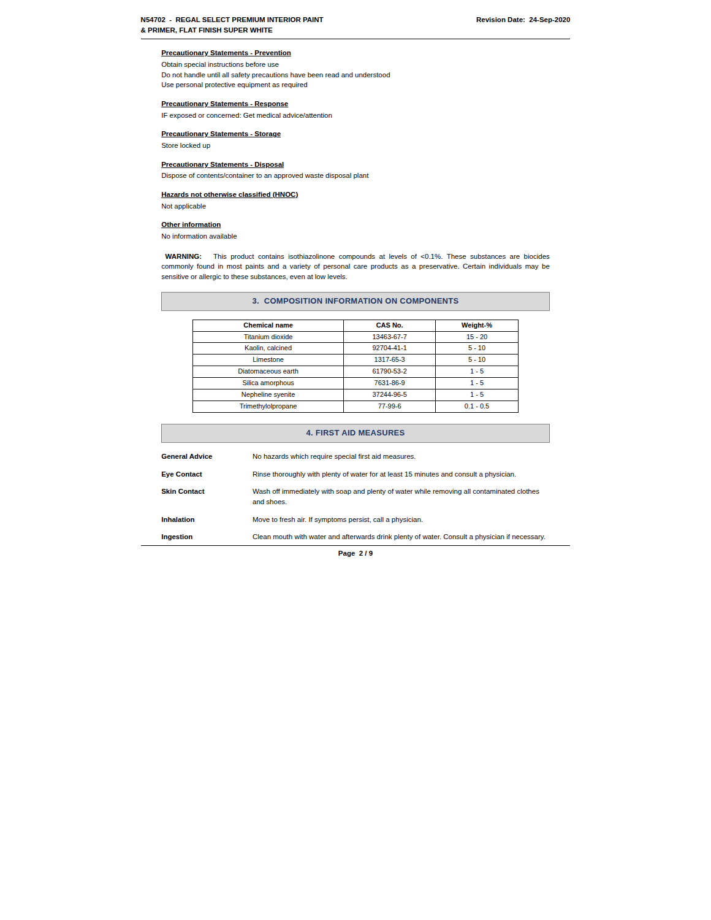N54702 - REGAL SELECT PREMIUM INTERIOR PAINT
& PRIMER, FLAT FINISH SUPER WHITE
Revision Date: 24-Sep-2020
Precautionary Statements - Prevention
Obtain special instructions before use
Do not handle until all safety precautions have been read and understood
Use personal protective equipment as required
Precautionary Statements - Response
IF exposed or concerned: Get medical advice/attention
Precautionary Statements - Storage
Store locked up
Precautionary Statements - Disposal
Dispose of contents/container to an approved waste disposal plant
Hazards not otherwise classified (HNOC)
Not applicable
Other information
No information available
WARNING: This product contains isothiazolinone compounds at levels of <0.1%. These substances are biocides commonly found in most paints and a variety of personal care products as a preservative. Certain individuals may be sensitive or allergic to these substances, even at low levels.
3. COMPOSITION INFORMATION ON COMPONENTS
| Chemical name | CAS No. | Weight-% |
| --- | --- | --- |
| Titanium dioxide | 13463-67-7 | 15 - 20 |
| Kaolin, calcined | 92704-41-1 | 5 - 10 |
| Limestone | 1317-65-3 | 5 - 10 |
| Diatomaceous earth | 61790-53-2 | 1 - 5 |
| Silica amorphous | 7631-86-9 | 1 - 5 |
| Nepheline syenite | 37244-96-5 | 1 - 5 |
| Trimethylolpropane | 77-99-6 | 0.1 - 0.5 |
4. FIRST AID MEASURES
General Advice
No hazards which require special first aid measures.
Eye Contact
Rinse thoroughly with plenty of water for at least 15 minutes and consult a physician.
Skin Contact
Wash off immediately with soap and plenty of water while removing all contaminated clothes and shoes.
Inhalation
Move to fresh air. If symptoms persist, call a physician.
Ingestion
Clean mouth with water and afterwards drink plenty of water. Consult a physician if necessary.
Page 2 / 9